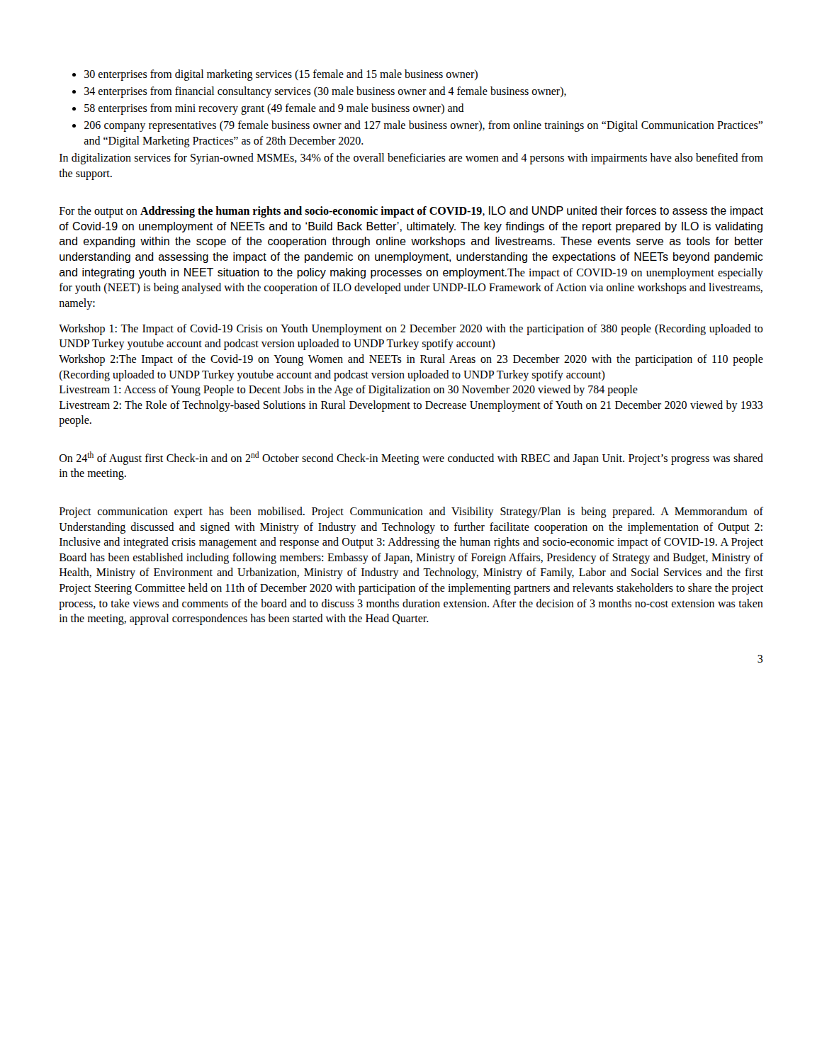30 enterprises from digital marketing services (15 female and 15 male business owner)
34 enterprises from financial consultancy services (30 male business owner and 4 female business owner),
58 enterprises from mini recovery grant (49 female and 9 male business owner) and
206 company representatives (79 female business owner and 127 male business owner), from online trainings on “Digital Communication Practices” and “Digital Marketing Practices” as of 28th December 2020.
In digitalization services for Syrian-owned MSMEs, 34% of the overall beneficiaries are women and 4 persons with impairments have also benefited from the support.
For the output on Addressing the human rights and socio-economic impact of COVID-19, ILO and UNDP united their forces to assess the impact of Covid-19 on unemployment of NEETs and to ‘Build Back Better’, ultimately. The key findings of the report prepared by ILO is validating and expanding within the scope of the cooperation through online workshops and livestreams. These events serve as tools for better understanding and assessing the impact of the pandemic on unemployment, understanding the expectations of NEETs beyond pandemic and integrating youth in NEET situation to the policy making processes on employment. The impact of COVID-19 on unemployment especially for youth (NEET) is being analysed with the cooperation of ILO developed under UNDP-ILO Framework of Action via online workshops and livestreams, namely:
Workshop 1: The Impact of Covid-19 Crisis on Youth Unemployment on 2 December 2020 with the participation of 380 people (Recording uploaded to UNDP Turkey youtube account and podcast version uploaded to UNDP Turkey spotify account)
Workshop 2:The Impact of the Covid-19 on Young Women and NEETs in Rural Areas on 23 December 2020 with the participation of 110 people (Recording uploaded to UNDP Turkey youtube account and podcast version uploaded to UNDP Turkey spotify account)
Livestream 1: Access of Young People to Decent Jobs in the Age of Digitalization on 30 November 2020 viewed by 784 people
Livestream 2: The Role of Technolgy-based Solutions in Rural Development to Decrease Unemployment of Youth on 21 December 2020 viewed by 1933 people.
On 24th of August first Check-in and on 2nd October second Check-in Meeting were conducted with RBEC and Japan Unit. Project’s progress was shared in the meeting.
Project communication expert has been mobilised. Project Communication and Visibility Strategy/Plan is being prepared. A Memmorandum of Understanding discussed and signed with Ministry of Industry and Technology to further facilitate cooperation on the implementation of Output 2: Inclusive and integrated crisis management and response and Output 3: Addressing the human rights and socio-economic impact of COVID-19. A Project Board has been established including following members: Embassy of Japan, Ministry of Foreign Affairs, Presidency of Strategy and Budget, Ministry of Health, Ministry of Environment and Urbanization, Ministry of Industry and Technology, Ministry of Family, Labor and Social Services and the first Project Steering Committee held on 11th of December 2020 with participation of the implementing partners and relevants stakeholders to share the project process, to take views and comments of the board and to discuss 3 months duration extension. After the decision of 3 months no-cost extension was taken in the meeting, approval correspondences has been started with the Head Quarter.
3